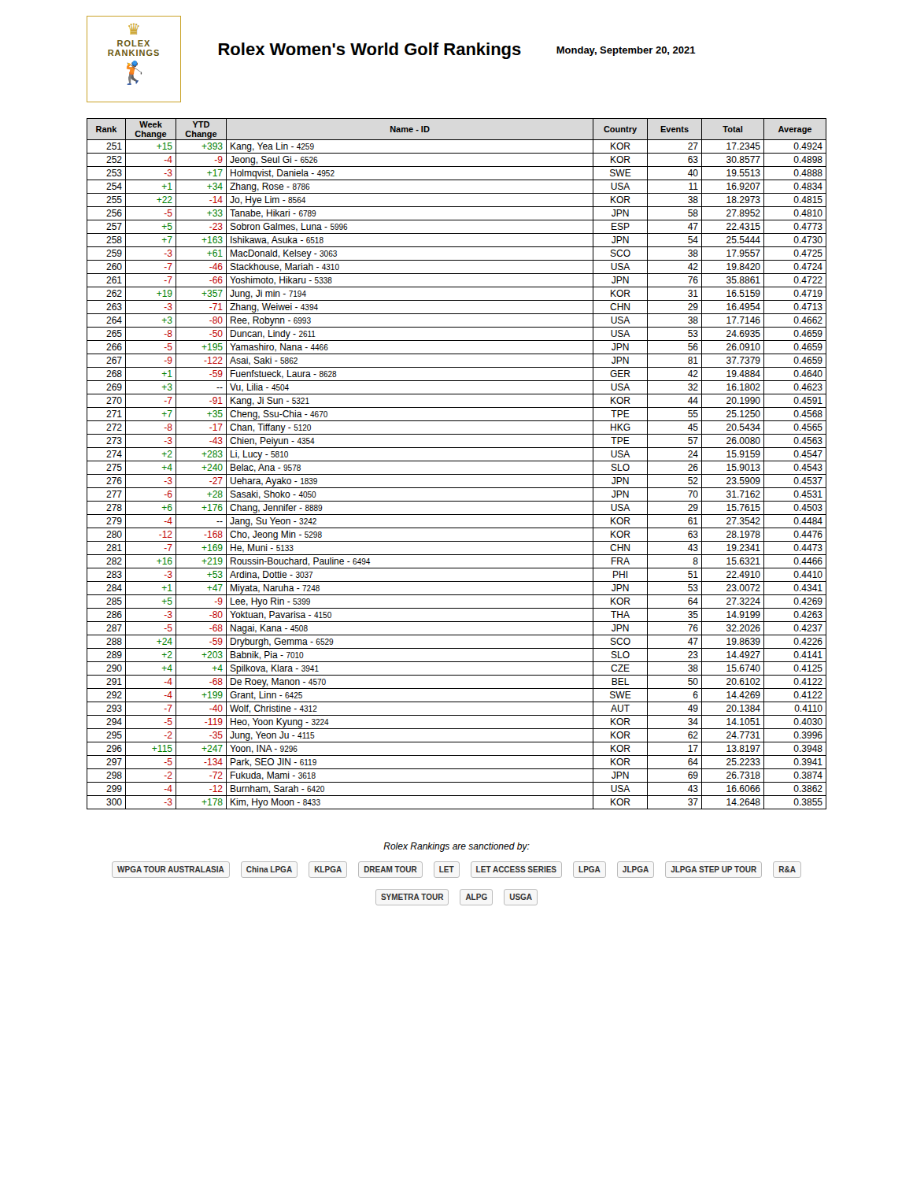♛
ROLEX
RANKINGS
🏌
Rolex Women's World Golf Rankings
Monday, September 20, 2021
| Rank | Week Change | YTD Change | Name - ID | Country | Events | Total | Average |
| --- | --- | --- | --- | --- | --- | --- | --- |
| 251 | +15 | +393 | Kang, Yea Lin - 4259 | KOR | 27 | 17.2345 | 0.4924 |
| 252 | -4 | -9 | Jeong, Seul Gi - 6526 | KOR | 63 | 30.8577 | 0.4898 |
| 253 | -3 | +17 | Holmqvist, Daniela - 4952 | SWE | 40 | 19.5513 | 0.4888 |
| 254 | +1 | +34 | Zhang, Rose - 8786 | USA | 11 | 16.9207 | 0.4834 |
| 255 | +22 | -14 | Jo, Hye Lim - 8564 | KOR | 38 | 18.2973 | 0.4815 |
| 256 | -5 | +33 | Tanabe, Hikari - 6789 | JPN | 58 | 27.8952 | 0.4810 |
| 257 | +5 | -23 | Sobron Galmes, Luna - 5996 | ESP | 47 | 22.4315 | 0.4773 |
| 258 | +7 | +163 | Ishikawa, Asuka - 6518 | JPN | 54 | 25.5444 | 0.4730 |
| 259 | -3 | +61 | MacDonald, Kelsey - 3063 | SCO | 38 | 17.9557 | 0.4725 |
| 260 | -7 | -46 | Stackhouse, Mariah - 4310 | USA | 42 | 19.8420 | 0.4724 |
| 261 | -7 | -66 | Yoshimoto, Hikaru - 5338 | JPN | 76 | 35.8861 | 0.4722 |
| 262 | +19 | +357 | Jung, Ji min - 7194 | KOR | 31 | 16.5159 | 0.4719 |
| 263 | -3 | -71 | Zhang, Weiwei - 4394 | CHN | 29 | 16.4954 | 0.4713 |
| 264 | +3 | -80 | Ree, Robynn - 6993 | USA | 38 | 17.7146 | 0.4662 |
| 265 | -8 | -50 | Duncan, Lindy - 2611 | USA | 53 | 24.6935 | 0.4659 |
| 266 | -5 | +195 | Yamashiro, Nana - 4466 | JPN | 56 | 26.0910 | 0.4659 |
| 267 | -9 | -122 | Asai, Saki - 5862 | JPN | 81 | 37.7379 | 0.4659 |
| 268 | +1 | -59 | Fuenfstueck, Laura - 8628 | GER | 42 | 19.4884 | 0.4640 |
| 269 | +3 | -- | Vu, Lilia - 4504 | USA | 32 | 16.1802 | 0.4623 |
| 270 | -7 | -91 | Kang, Ji Sun - 5321 | KOR | 44 | 20.1990 | 0.4591 |
| 271 | +7 | +35 | Cheng, Ssu-Chia - 4670 | TPE | 55 | 25.1250 | 0.4568 |
| 272 | -8 | -17 | Chan, Tiffany - 5120 | HKG | 45 | 20.5434 | 0.4565 |
| 273 | -3 | -43 | Chien, Peiyun - 4354 | TPE | 57 | 26.0080 | 0.4563 |
| 274 | +2 | +283 | Li, Lucy - 5810 | USA | 24 | 15.9159 | 0.4547 |
| 275 | +4 | +240 | Belac, Ana - 9578 | SLO | 26 | 15.9013 | 0.4543 |
| 276 | -3 | -27 | Uehara, Ayako - 1839 | JPN | 52 | 23.5909 | 0.4537 |
| 277 | -6 | +28 | Sasaki, Shoko - 4050 | JPN | 70 | 31.7162 | 0.4531 |
| 278 | +6 | +176 | Chang, Jennifer - 8889 | USA | 29 | 15.7615 | 0.4503 |
| 279 | -4 | -- | Jang, Su Yeon - 3242 | KOR | 61 | 27.3542 | 0.4484 |
| 280 | -12 | -168 | Cho, Jeong Min - 5298 | KOR | 63 | 28.1978 | 0.4476 |
| 281 | -7 | +169 | He, Muni - 5133 | CHN | 43 | 19.2341 | 0.4473 |
| 282 | +16 | +219 | Roussin-Bouchard, Pauline - 6494 | FRA | 8 | 15.6321 | 0.4466 |
| 283 | -3 | +53 | Ardina, Dottie - 3037 | PHI | 51 | 22.4910 | 0.4410 |
| 284 | +1 | +47 | Miyata, Naruha - 7248 | JPN | 53 | 23.0072 | 0.4341 |
| 285 | +5 | -9 | Lee, Hyo Rin - 5399 | KOR | 64 | 27.3224 | 0.4269 |
| 286 | -3 | -80 | Yoktuan, Pavarisa - 4150 | THA | 35 | 14.9199 | 0.4263 |
| 287 | -5 | -68 | Nagai, Kana - 4508 | JPN | 76 | 32.2026 | 0.4237 |
| 288 | +24 | -59 | Dryburgh, Gemma - 6529 | SCO | 47 | 19.8639 | 0.4226 |
| 289 | +2 | +203 | Babnik, Pia - 7010 | SLO | 23 | 14.4927 | 0.4141 |
| 290 | +4 | +4 | Spilkova, Klara - 3941 | CZE | 38 | 15.6740 | 0.4125 |
| 291 | -4 | -68 | De Roey, Manon - 4570 | BEL | 50 | 20.6102 | 0.4122 |
| 292 | -4 | +199 | Grant, Linn - 6425 | SWE | 6 | 14.4269 | 0.4122 |
| 293 | -7 | -40 | Wolf, Christine - 4312 | AUT | 49 | 20.1384 | 0.4110 |
| 294 | -5 | -119 | Heo, Yoon Kyung - 3224 | KOR | 34 | 14.1051 | 0.4030 |
| 295 | -2 | -35 | Jung, Yeon Ju - 4115 | KOR | 62 | 24.7731 | 0.3996 |
| 296 | +115 | +247 | Yoon, INA - 9296 | KOR | 17 | 13.8197 | 0.3948 |
| 297 | -5 | -134 | Park, SEO JIN - 6119 | KOR | 64 | 25.2233 | 0.3941 |
| 298 | -2 | -72 | Fukuda, Mami - 3618 | JPN | 69 | 26.7318 | 0.3874 |
| 299 | -4 | -12 | Burnham, Sarah - 6420 | USA | 43 | 16.6066 | 0.3862 |
| 300 | -3 | +178 | Kim, Hyo Moon - 8433 | KOR | 37 | 14.2648 | 0.3855 |
Rolex Rankings are sanctioned by:
WPGA TOUR AUSTRALASIA China LPGA KLPGA DREAM TOUR LET LET ACCESS SERIES LPGA JLPGA JLPGA STEP UP TOUR R&A SYMETRA TOUR ALPG USGA